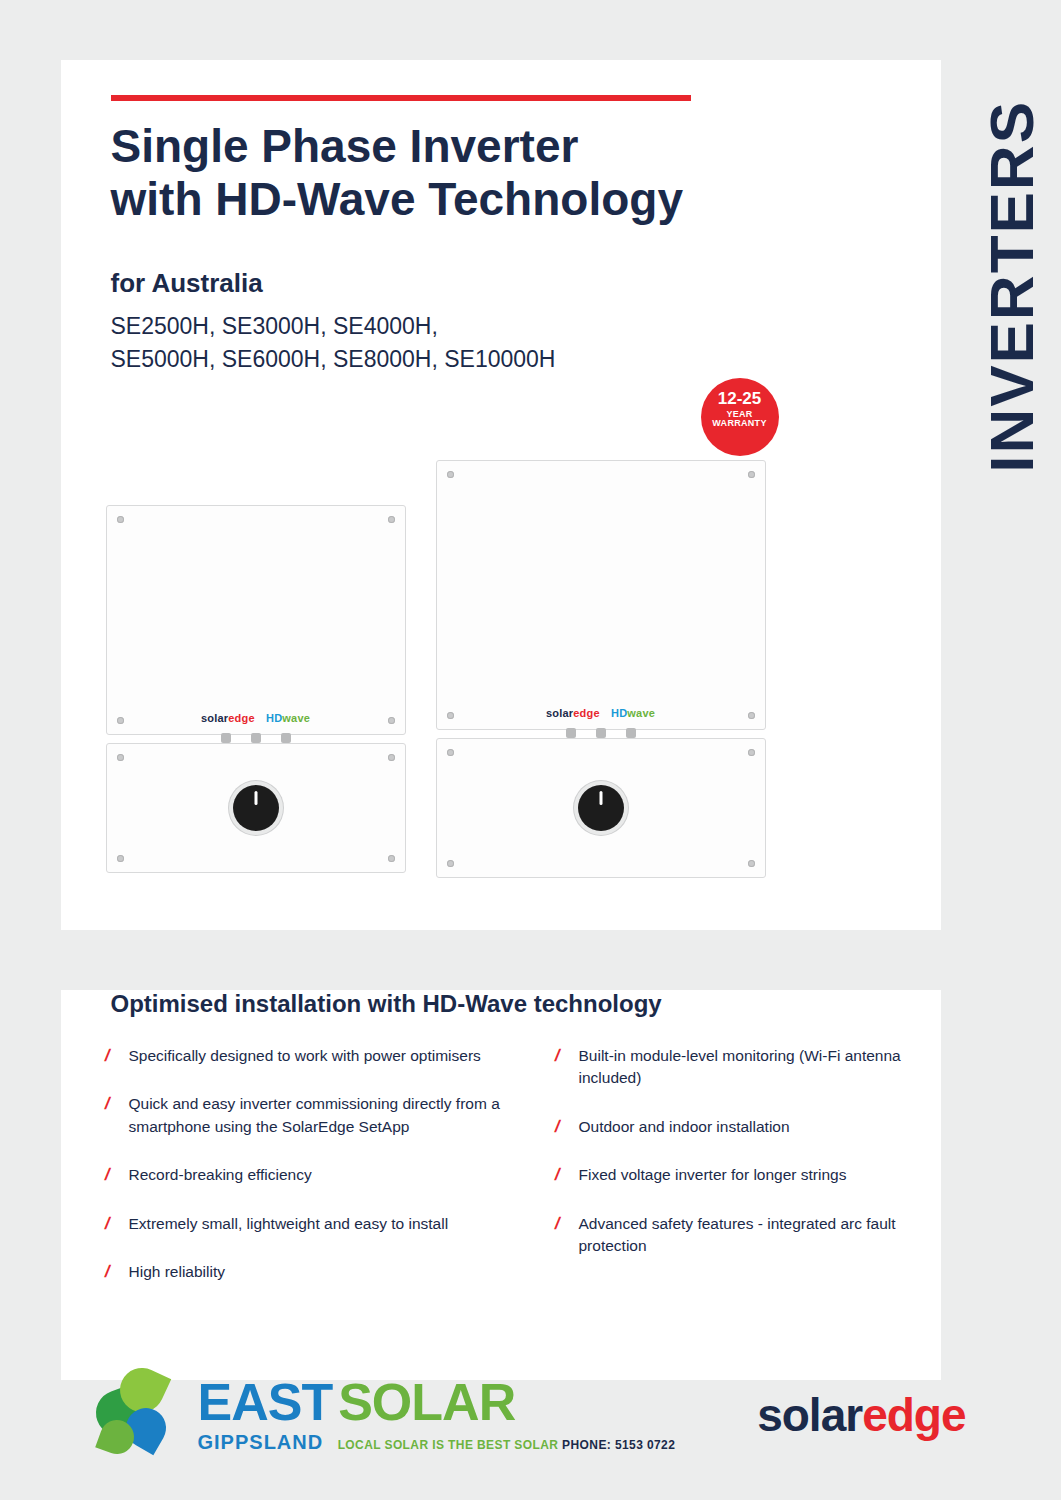INVERTERS
Single Phase Inverter
with HD-Wave Technology
for Australia
SE2500H, SE3000H, SE4000H,
SE5000H, SE6000H, SE8000H, SE10000H
12-25 YEAR WARRANTY
solaredge HDwave
solaredge HDwave
Optimised installation with HD-Wave technology
Specifically designed to work with power optimisers
Quick and easy inverter commissioning directly from a smartphone using the SolarEdge SetApp
Record-breaking efficiency
Extremely small, lightweight and easy to install
High reliability
Built-in module-level monitoring (Wi-Fi antenna included)
Outdoor and indoor installation
Fixed voltage inverter for longer strings
Advanced safety features - integrated arc fault protection
EAST SOLAR
GIPPSLAND LOCAL SOLAR IS THE BEST SOLAR PHONE: 5153 0722
solaredge